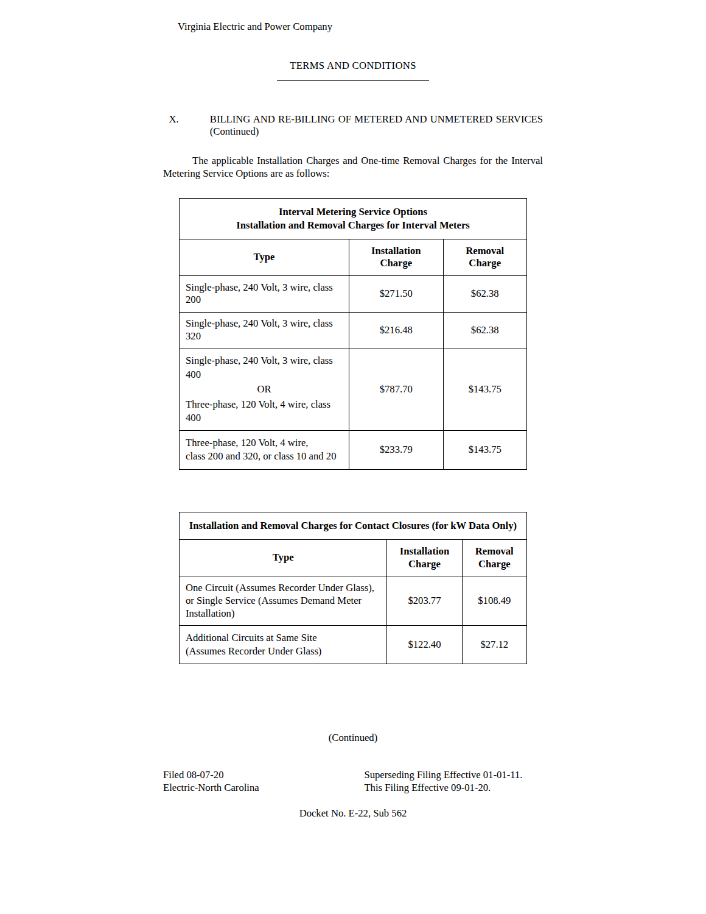Virginia Electric and Power Company
TERMS AND CONDITIONS
X.
BILLING AND RE-BILLING OF METERED AND UNMETERED SERVICES
(Continued)
The applicable Installation Charges and One-time Removal Charges for the Interval Metering Service Options are as follows:
Interval Metering Service Options Installation and Removal Charges for Interval Meters
| Type | Installation Charge | Removal Charge |
| --- | --- | --- |
| Single-phase, 240 Volt, 3 wire, class 200 | $271.50 | $62.38 |
| Single-phase, 240 Volt, 3 wire, class 320 | $216.48 | $62.38 |
| Single-phase, 240 Volt, 3 wire, class 400 OR Three-phase, 120 Volt, 4 wire, class 400 | $787.70 | $143.75 |
| Three-phase, 120 Volt, 4 wire, class 200 and 320, or class 10 and 20 | $233.79 | $143.75 |
Installation and Removal Charges for Contact Closures (for kW Data Only)
| Type | Installation Charge | Removal Charge |
| --- | --- | --- |
| One Circuit (Assumes Recorder Under Glass), or Single Service (Assumes Demand Meter Installation) | $203.77 | $108.49 |
| Additional Circuits at Same Site (Assumes Recorder Under Glass) | $122.40 | $27.12 |
(Continued)
Filed 08-07-20
Electric-North Carolina
Superseding Filing Effective 01-01-11.
This Filing Effective 09-01-20.
Docket No. E-22, Sub 562